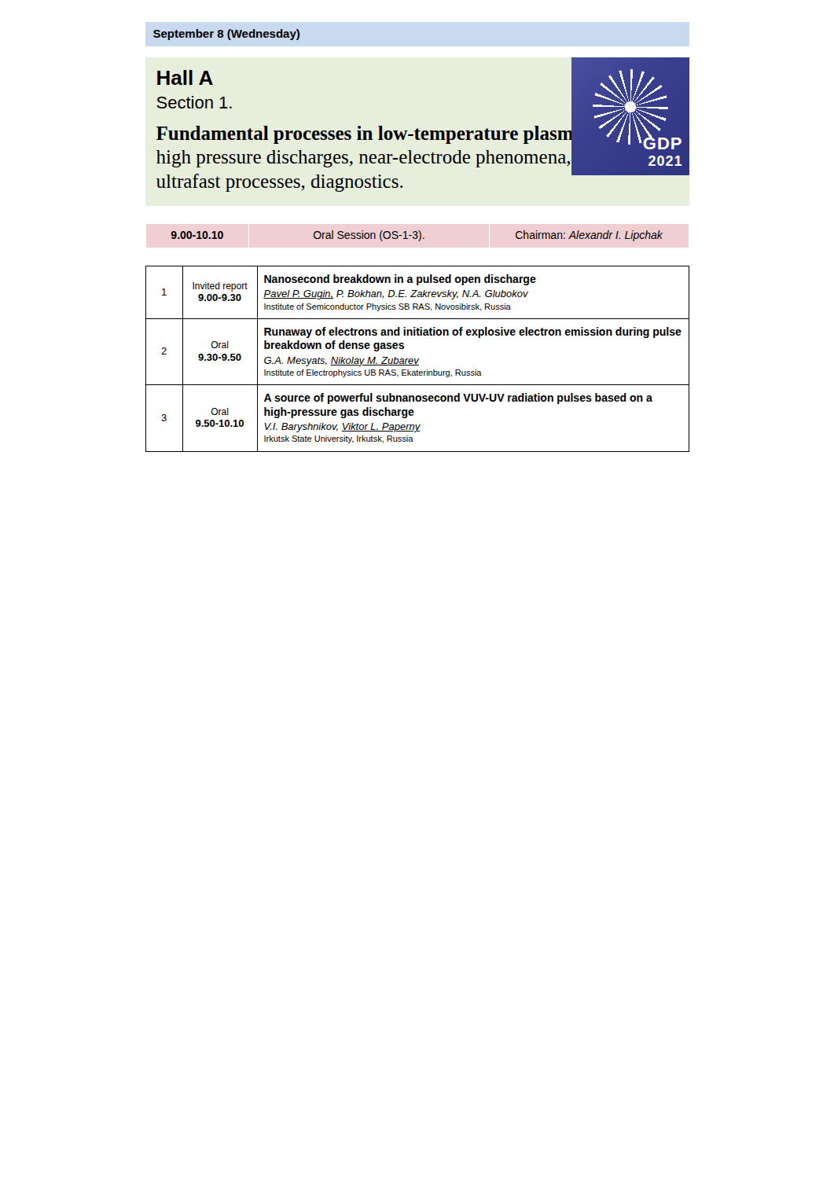September 8 (Wednesday)
GDP
2021
Hall A
Section 1.
Fundamental processes in low-temperature plasma: low and high pressure discharges, near-electrode phenomena, radiation, ultrafast processes, diagnostics.
| 9.00-10.10 | Oral Session (OS-1-3). | Chairman: Alexandr I. Lipchak |
| 1 | Invited report 9.00-9.30 | Nanosecond breakdown in a pulsed open discharge Pavel P. Gugin, P. Bokhan, D.E. Zakrevsky, N.A. Glubokov Institute of Semiconductor Physics SB RAS, Novosibirsk, Russia |
| 2 | Oral 9.30-9.50 | Runaway of electrons and initiation of explosive electron emission during pulse breakdown of dense gases G.A. Mesyats, Nikolay M. Zubarev Institute of Electrophysics UB RAS, Ekaterinburg, Russia |
| 3 | Oral 9.50-10.10 | A source of powerful subnanosecond VUV-UV radiation pulses based on a high-pressure gas discharge V.I. Baryshnikov, Viktor L. Paperny Irkutsk State University, Irkutsk, Russia |